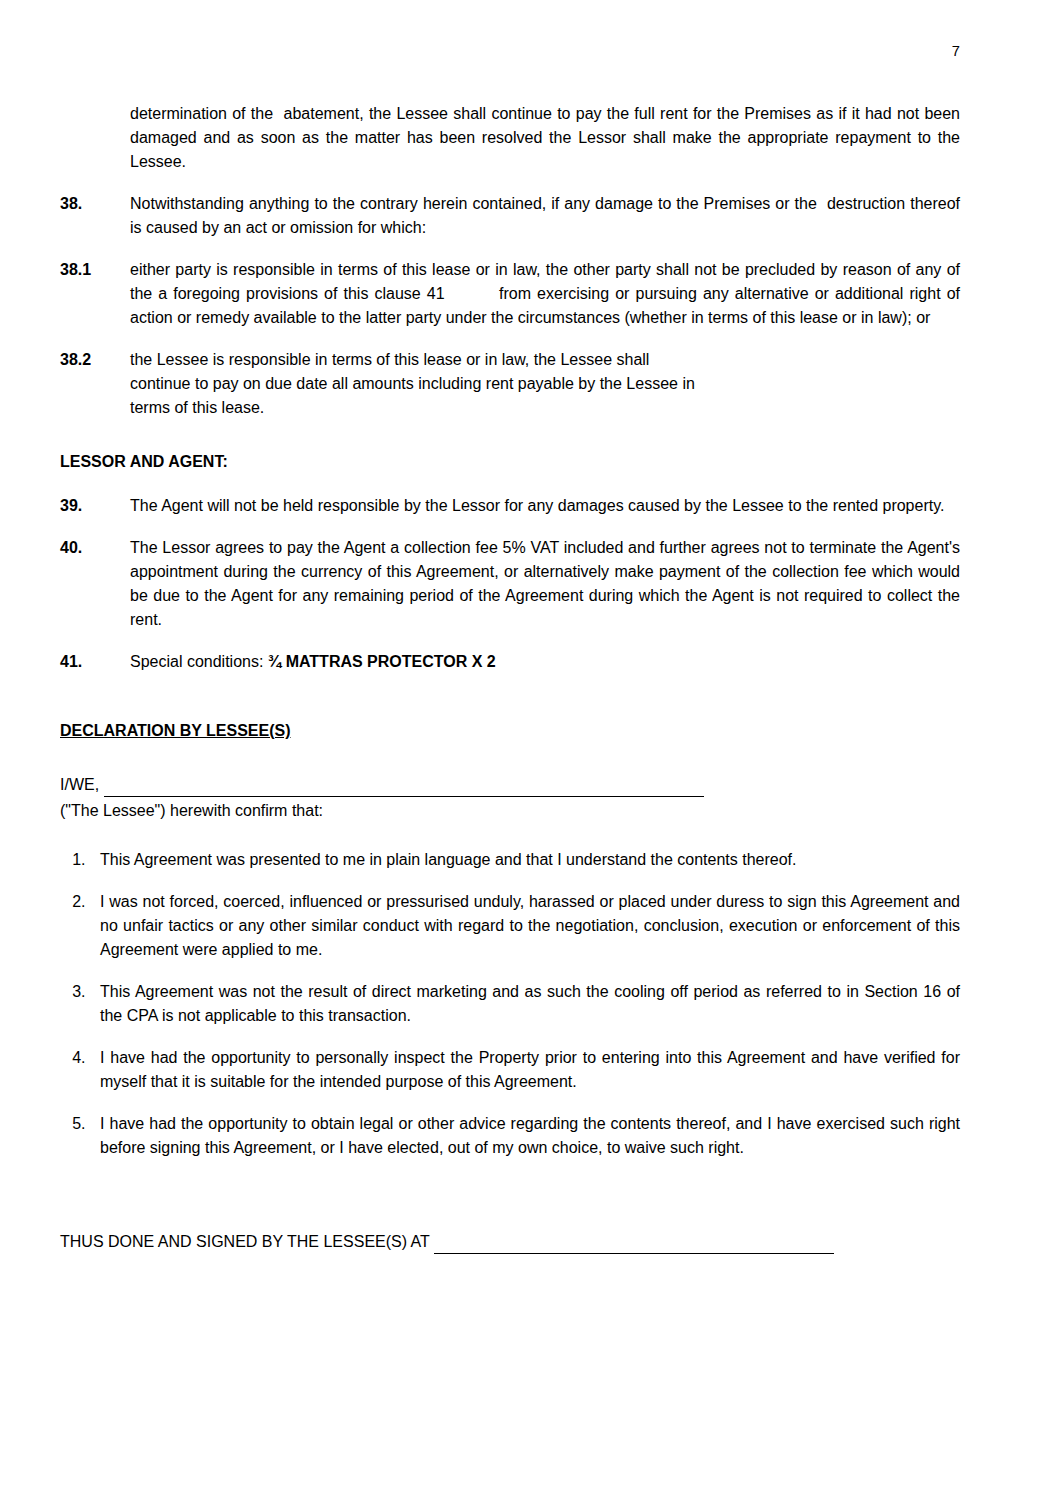7
determination of the abatement, the Lessee shall continue to pay the full rent for the Premises as if it had not been damaged and as soon as the matter has been resolved the Lessor shall make the appropriate repayment to the Lessee.
38.
Notwithstanding anything to the contrary herein contained, if any damage to the Premises or the destruction thereof is caused by an act or omission for which:
38.1
either party is responsible in terms of this lease or in law, the other party shall not be precluded by reason of any of the a foregoing provisions of this clause 41 from exercising or pursuing any alternative or additional right of action or remedy available to the latter party under the circumstances (whether in terms of this lease or in law); or
38.2
the Lessee is responsible in terms of this lease or in law, the Lessee shall
continue to pay on due date all amounts including rent payable by the Lessee in
terms of this lease.
Lessor and Agent:
39.
The Agent will not be held responsible by the Lessor for any damages caused by the Lessee to the rented property.
40.
The Lessor agrees to pay the Agent a collection fee 5% VAT included and further agrees not to terminate the Agent's appointment during the currency of this Agreement, or alternatively make payment of the collection fee which would be due to the Agent for any remaining period of the Agreement during which the Agent is not required to collect the rent.
41.
Special conditions: ¾ MATTRAS PROTECTOR X 2
DECLARATION BY LESSEE(S)
I/WE,
("The Lessee") herewith confirm that:
This Agreement was presented to me in plain language and that I understand the contents thereof.
I was not forced, coerced, influenced or pressurised unduly, harassed or placed under duress to sign this Agreement and no unfair tactics or any other similar conduct with regard to the negotiation, conclusion, execution or enforcement of this Agreement were applied to me.
This Agreement was not the result of direct marketing and as such the cooling off period as referred to in Section 16 of the CPA is not applicable to this transaction.
I have had the opportunity to personally inspect the Property prior to entering into this Agreement and have verified for myself that it is suitable for the intended purpose of this Agreement.
I have had the opportunity to obtain legal or other advice regarding the contents thereof, and I have exercised such right before signing this Agreement, or I have elected, out of my own choice, to waive such right.
THUS DONE AND SIGNED BY THE LESSEE(S) AT